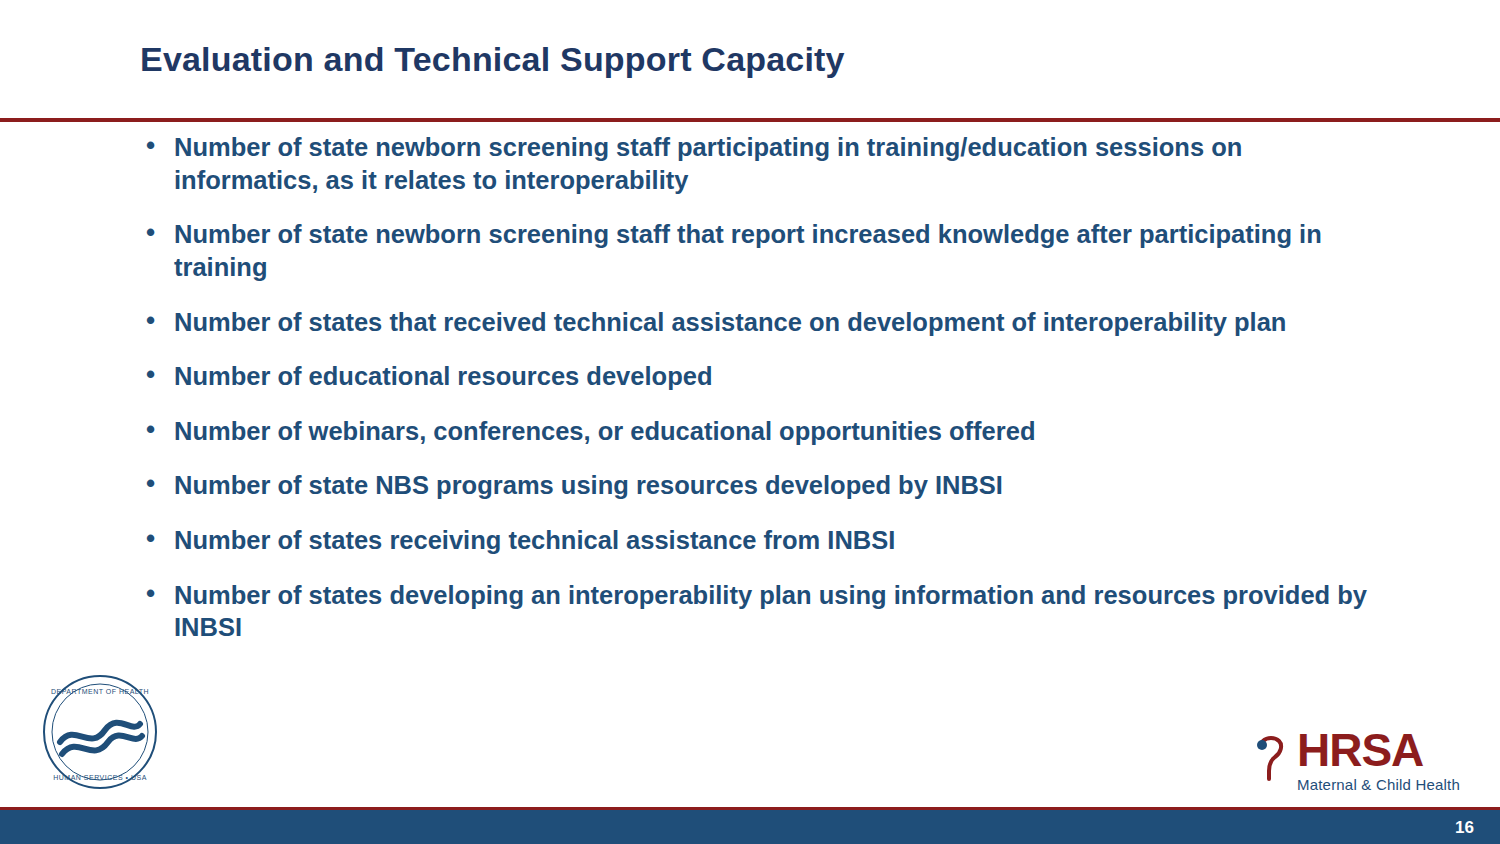Evaluation and Technical Support Capacity
Number of state newborn screening staff participating in training/education sessions on informatics, as it relates to interoperability
Number of state newborn screening staff that report increased knowledge after participating in training
Number of states that received technical assistance on development of interoperability plan
Number of educational resources developed
Number of webinars, conferences, or educational opportunities offered
Number of state NBS programs using resources developed by INBSI
Number of states receiving technical assistance from INBSI
Number of states developing an interoperability plan using information and resources provided by INBSI
DEPARTMENT OF HEALTH HUMAN SERVICES • USA
HRSA Maternal & Child Health
16